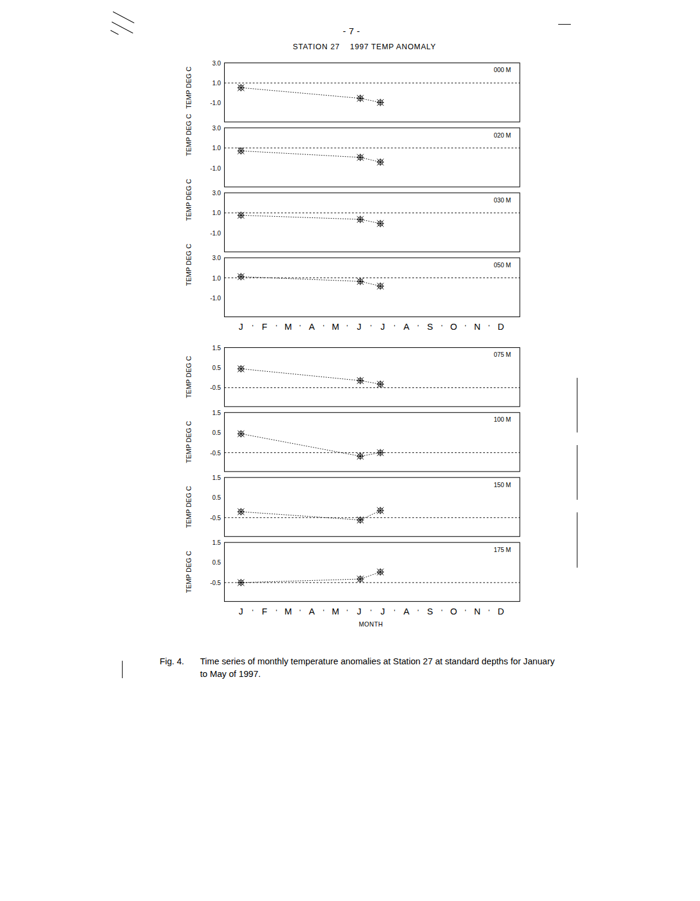- 7 -
STATION 27 1997 TEMP ANOMALY
000 M 3.0 1.0 -1.0 020 M 3.0 1.0 -1.0 030 M 3.0 1.0 -1.0 050 M 3.0 1.0 -1.0 J F M A M J J A S O N D ' ' ' ' ' ' ' ' ' ' ' TEMP DEG C TEMP DEG C TEMP DEG C TEMP DEG C 075 M 1.5 0.5 -0.5 100 M 1.5 0.5 -0.5 150 M 1.5 0.5 -0.5 175 M 1.5 0.5 -0.5 J F M A M J J A S O N D ' ' ' ' ' ' ' ' ' ' ' MONTH TEMP DEG C TEMP DEG C TEMP DEG C TEMP DEG C
Fig. 4.
Time series of monthly temperature anomalies at Station 27 at standard depths for January to May of 1997.